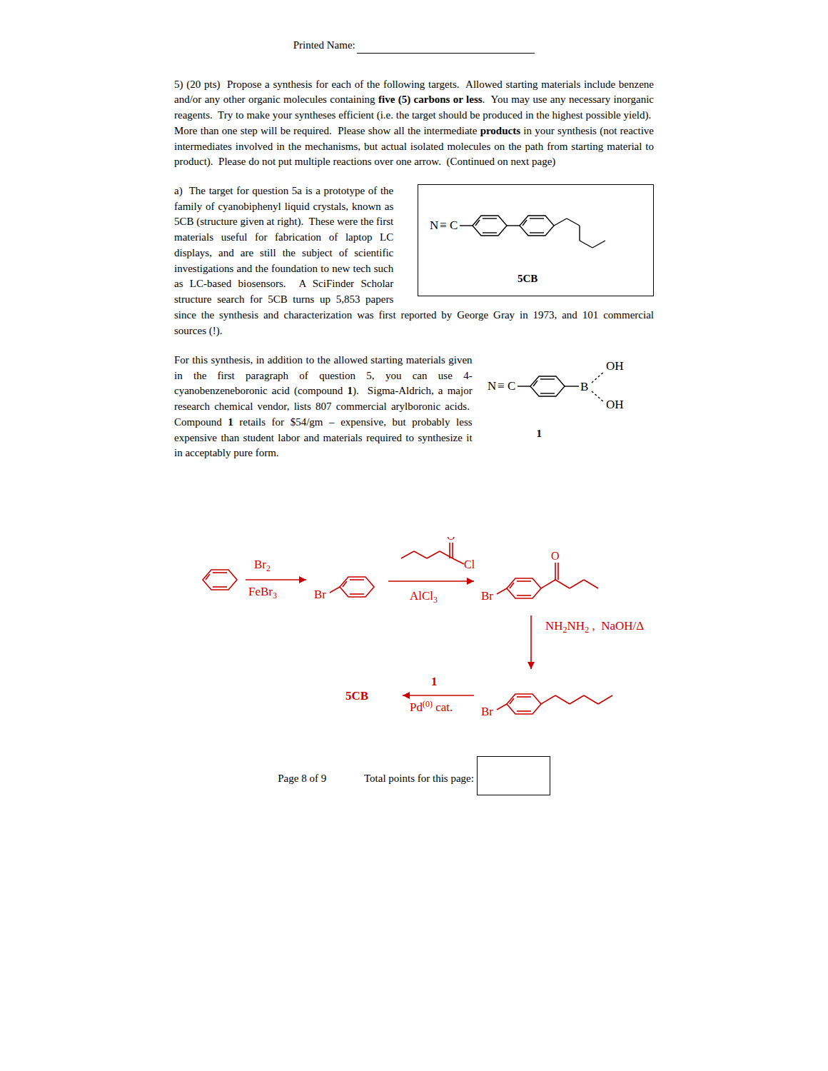Printed Name:
5) (20 pts) Propose a synthesis for each of the following targets. Allowed starting materials include benzene and/or any other organic molecules containing five (5) carbons or less. You may use any necessary inorganic reagents. Try to make your syntheses efficient (i.e. the target should be produced in the highest possible yield). More than one step will be required. Please show all the intermediate products in your synthesis (not reactive intermediates involved in the mechanisms, but actual isolated molecules on the path from starting material to product). Please do not put multiple reactions over one arrow. (Continued on next page)
N ≡ C
5CB
a) The target for question 5a is a prototype of the family of cyanobiphenyl liquid crystals, known as 5CB (structure given at right). These were the first materials useful for fabrication of laptop LC displays, and are still the subject of scientific investigations and the foundation to new tech such as LC-based biosensors. A SciFinder Scholar structure search for 5CB turns up 5,853 papers since the synthesis and characterization was first reported by George Gray in 1973, and 101 commercial sources (!).
N ≡ C B OH OH 1
For this synthesis, in addition to the allowed starting materials given in the first paragraph of question 5, you can use 4-cyanobenzeneboronic acid (compound 1). Sigma-Aldrich, a major research chemical vendor, lists 807 commercial arylboronic acids. Compound 1 retails for $54/gm – expensive, but probably less expensive than student labor and materials required to synthesize it in acceptably pure form.
Br2 FeBr3 Br O Cl AlCl3 Br O NH2NH2 , NaOH/Δ Br 1 Pd(0) cat. 5CB
Page 8 of 9 Total points for this page: